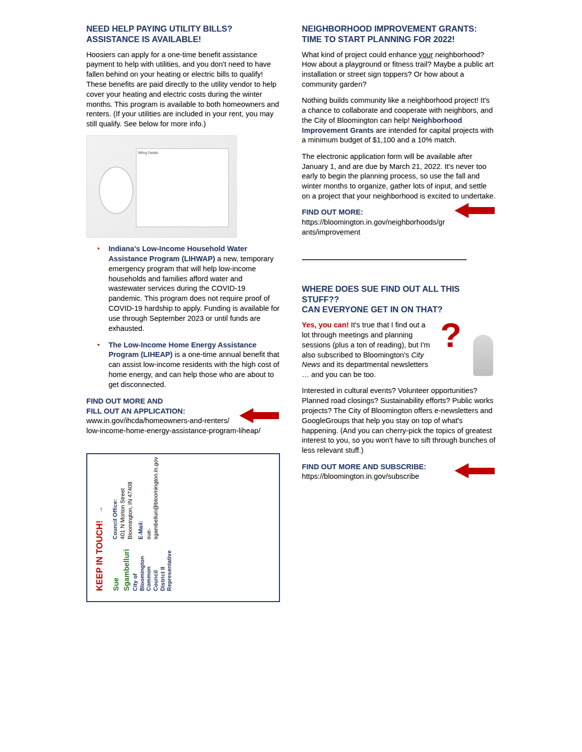Need Help Paying Utility Bills?
Assistance is Available!
Hoosiers can apply for a one-time benefit assistance payment to help with utilities, and you don't need to have fallen behind on your heating or electric bills to qualify! These benefits are paid directly to the utility vendor to help cover your heating and electric costs during the winter months. This program is available to both homeowners and renters. (If your utilities are included in your rent, you may still qualify. See below for more info.)
Indiana's Low-Income Household Water Assistance Program (LIHWAP) a new, temporary emergency program that will help low-income households and families afford water and wastewater services during the COVID-19 pandemic. This program does not require proof of COVID-19 hardship to apply. Funding is available for use through September 2023 or until funds are exhausted.
The Low-Income Home Energy Assistance Program (LIHEAP) is a one-time annual benefit that can assist low-income residents with the high cost of home energy, and can help those who are about to get disconnected.
FIND OUT MORE AND
FILL OUT AN APPLICATION:
www.in.gov/ihcda/homeowners-and-renters/low-income-home-energy-assistance-program-liheap/
KEEP IN TOUCH! →
Sue Sgambelluri
City of Bloomington Common Council
District II Representative
Council Office:
401 N Morton Street
Bloomington, IN 47408
E-Mail:
sue-sgambelluri@bloomington.in.gov
Phone:
Office: (812) 349-3409
Cell:: (812) 345-3215
SueForCityCouncil.com
Neighborhood Improvement Grants:
Time to Start Planning for 2022!
What kind of project could enhance your neighborhood? How about a playground or fitness trail? Maybe a public art installation or street sign toppers? Or how about a community garden?
Nothing builds community like a neighborhood project! It's a chance to collaborate and cooperate with neighbors, and the City of Bloomington can help! Neighborhood Improvement Grants are intended for capital projects with a minimum budget of $1,100 and a 10% match.
The electronic application form will be available after January 1, and are due by March 21, 2022. It's never too early to begin the planning process, so use the fall and winter months to organize, gather lots of input, and settle on a project that your neighborhood is excited to undertake.
FIND OUT MORE:
https://bloomington.in.gov/neighborhoods/grants/improvement
Where Does Sue Find Out All This Stuff??
Can Everyone Get In On That?
Yes, you can! It's true that I find out a lot through meetings and planning sessions (plus a ton of reading), but I'm also subscribed to Bloomington's City News and its departmental newsletters … and you can be too.
Interested in cultural events? Volunteer opportunities? Planned road closings? Sustainability efforts? Public works projects? The City of Bloomington offers e-newsletters and GoogleGroups that help you stay on top of what's happening. (And you can cherry-pick the topics of greatest interest to you, so you won't have to sift through bunches of less relevant stuff.)
FIND OUT MORE AND SUBSCRIBE:
https://bloomington.in.gov/subscribe